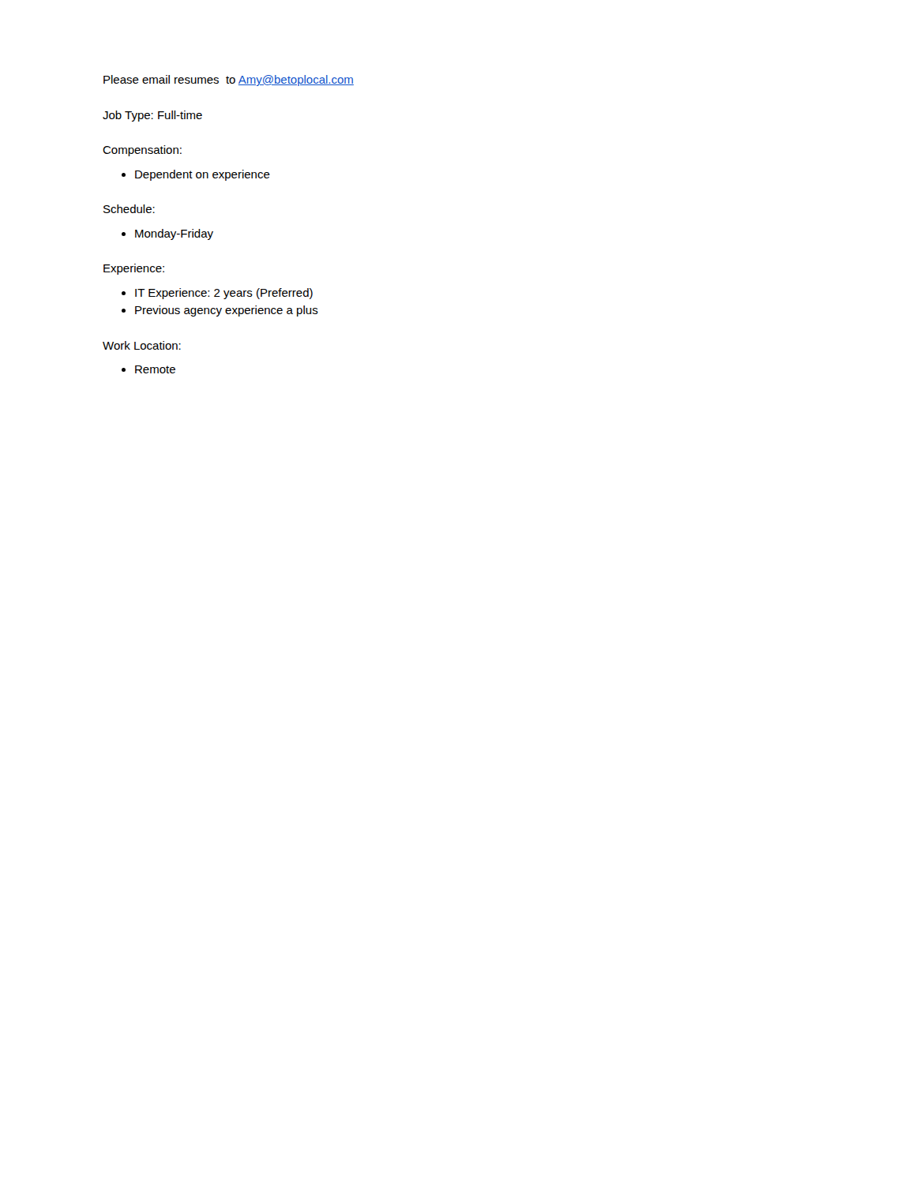Please email resumes to Amy@betoplocal.com
Job Type: Full-time
Compensation:
Dependent on experience
Schedule:
Monday-Friday
Experience:
IT Experience: 2 years (Preferred)
Previous agency experience a plus
Work Location:
Remote